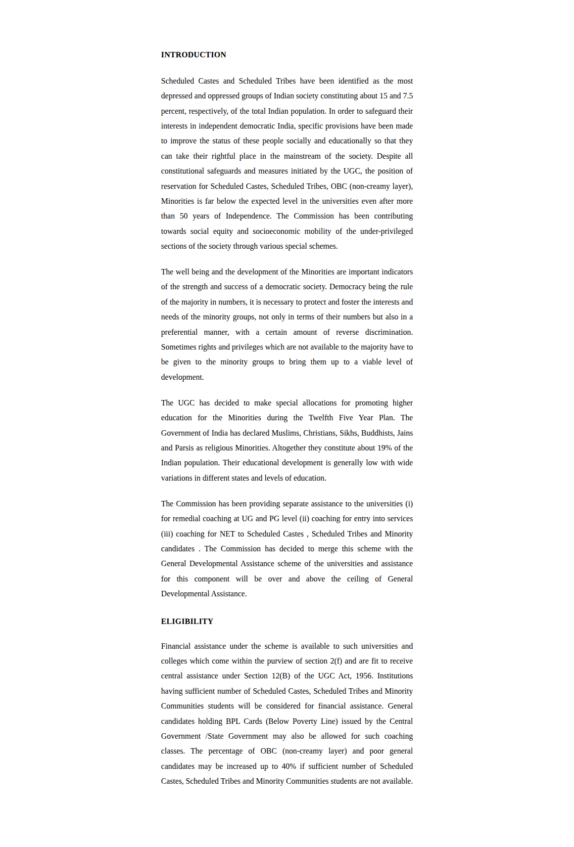INTRODUCTION
Scheduled Castes and Scheduled Tribes have been identified as the most depressed and oppressed groups of Indian society constituting about 15 and 7.5 percent, respectively, of the total Indian population. In order to safeguard their interests in independent democratic India, specific provisions have been made to improve the status of these people socially and educationally so that they can take their rightful place in the mainstream of the society. Despite all constitutional safeguards and measures initiated by the UGC, the position of reservation for Scheduled Castes, Scheduled Tribes, OBC (non-creamy layer), Minorities is far below the expected level in the universities even after more than 50 years of Independence. The Commission has been contributing towards social equity and socioeconomic mobility of the under-privileged sections of the society through various special schemes.
The well being and the development of the Minorities are important indicators of the strength and success of a democratic society. Democracy being the rule of the majority in numbers, it is necessary to protect and foster the interests and needs of the minority groups, not only in terms of their numbers but also in a preferential manner, with a certain amount of reverse discrimination. Sometimes rights and privileges which are not available to the majority have to be given to the minority groups to bring them up to a viable level of development.
The UGC has decided to make special allocations for promoting higher education for the Minorities during the Twelfth Five Year Plan. The Government of India has declared Muslims, Christians, Sikhs, Buddhists, Jains and Parsis as religious Minorities. Altogether they constitute about 19% of the Indian population. Their educational development is generally low with wide variations in different states and levels of education.
The Commission has been providing separate assistance to the universities (i) for remedial coaching at UG and PG level (ii) coaching for entry into services (iii) coaching for NET to Scheduled Castes , Scheduled Tribes and Minority candidates . The Commission has decided to merge this scheme with the General Developmental Assistance scheme of the universities and assistance for this component will be over and above the ceiling of General Developmental Assistance.
ELIGIBILITY
Financial assistance under the scheme is available to such universities and colleges which come within the purview of section 2(f) and are fit to receive central assistance under Section 12(B) of the UGC Act, 1956. Institutions having sufficient number of Scheduled Castes, Scheduled Tribes and Minority Communities students will be considered for financial assistance. General candidates holding BPL Cards (Below Poverty Line) issued by the Central Government /State Government may also be allowed for such coaching classes. The percentage of OBC (non-creamy layer) and poor general candidates may be increased up to 40% if sufficient number of Scheduled Castes, Scheduled Tribes and Minority Communities students are not available.